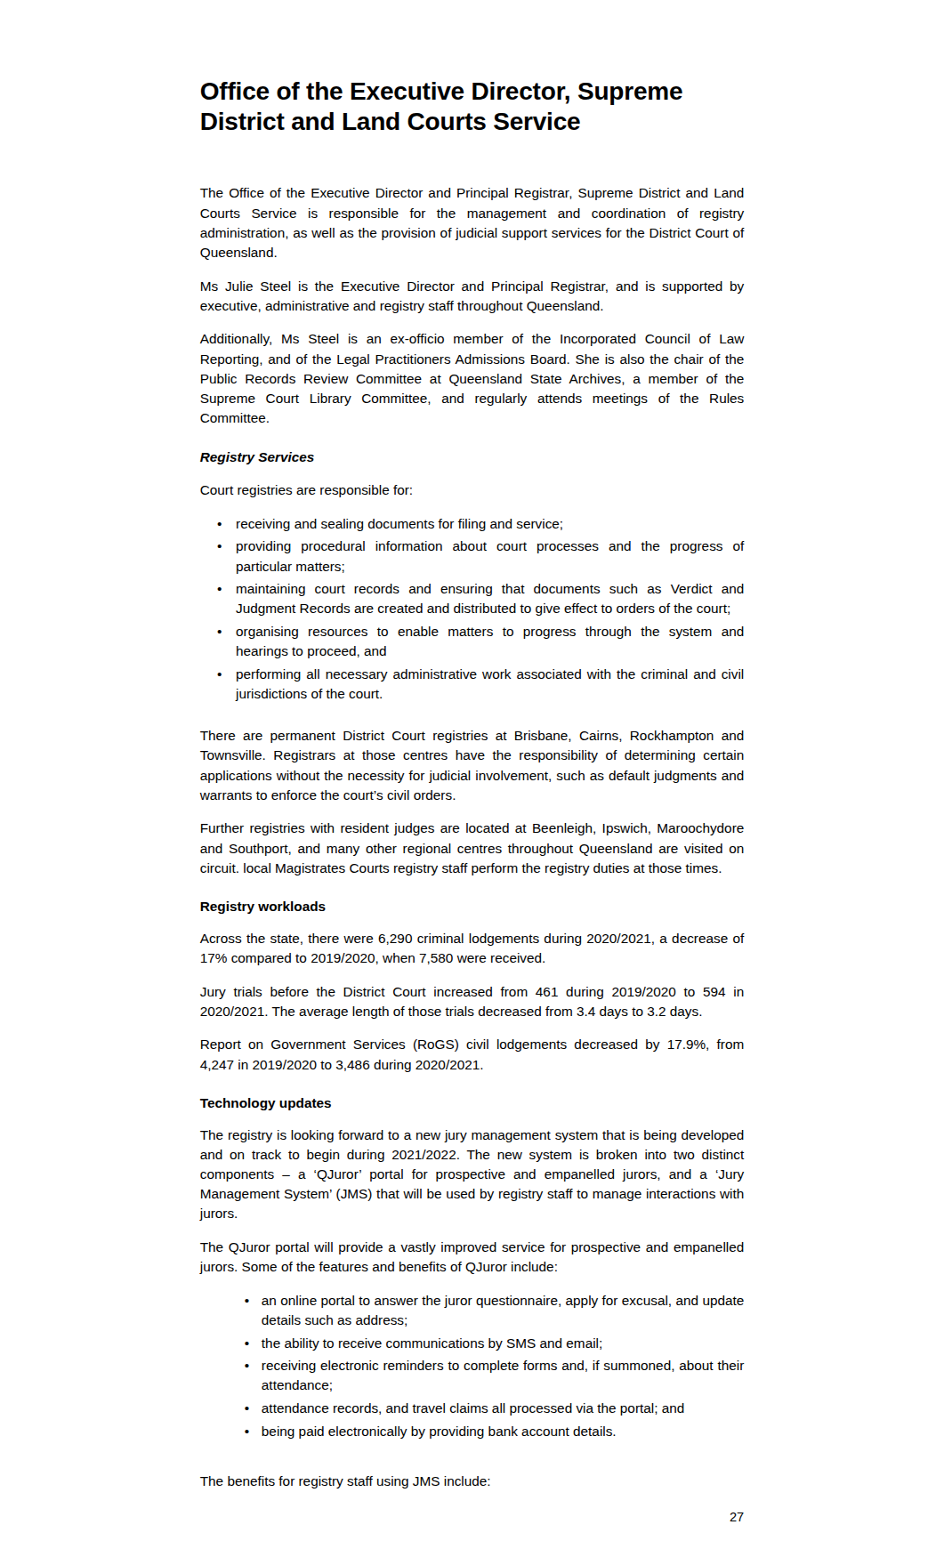Office of the Executive Director, Supreme District and Land Courts Service
The Office of the Executive Director and Principal Registrar, Supreme District and Land Courts Service is responsible for the management and coordination of registry administration, as well as the provision of judicial support services for the District Court of Queensland.
Ms Julie Steel is the Executive Director and Principal Registrar, and is supported by executive, administrative and registry staff throughout Queensland.
Additionally, Ms Steel is an ex-officio member of the Incorporated Council of Law Reporting, and of the Legal Practitioners Admissions Board. She is also the chair of the Public Records Review Committee at Queensland State Archives, a member of the Supreme Court Library Committee, and regularly attends meetings of the Rules Committee.
Registry Services
Court registries are responsible for:
receiving and sealing documents for filing and service;
providing procedural information about court processes and the progress of particular matters;
maintaining court records and ensuring that documents such as Verdict and Judgment Records are created and distributed to give effect to orders of the court;
organising resources to enable matters to progress through the system and hearings to proceed, and
performing all necessary administrative work associated with the criminal and civil jurisdictions of the court.
There are permanent District Court registries at Brisbane, Cairns, Rockhampton and Townsville. Registrars at those centres have the responsibility of determining certain applications without the necessity for judicial involvement, such as default judgments and warrants to enforce the court’s civil orders.
Further registries with resident judges are located at Beenleigh, Ipswich, Maroochydore and Southport, and many other regional centres throughout Queensland are visited on circuit. local Magistrates Courts registry staff perform the registry duties at those times.
Registry workloads
Across the state, there were 6,290 criminal lodgements during 2020/2021, a decrease of 17% compared to 2019/2020, when 7,580 were received.
Jury trials before the District Court increased from 461 during 2019/2020 to 594 in 2020/2021. The average length of those trials decreased from 3.4 days to 3.2 days.
Report on Government Services (RoGS) civil lodgements decreased by 17.9%, from 4,247 in 2019/2020 to 3,486 during 2020/2021.
Technology updates
The registry is looking forward to a new jury management system that is being developed and on track to begin during 2021/2022. The new system is broken into two distinct components – a ‘QJuror’ portal for prospective and empanelled jurors, and a ‘Jury Management System’ (JMS) that will be used by registry staff to manage interactions with jurors.
The QJuror portal will provide a vastly improved service for prospective and empanelled jurors. Some of the features and benefits of QJuror include:
an online portal to answer the juror questionnaire, apply for excusal, and update details such as address;
the ability to receive communications by SMS and email;
receiving electronic reminders to complete forms and, if summoned, about their attendance;
attendance records, and travel claims all processed via the portal; and
being paid electronically by providing bank account details.
The benefits for registry staff using JMS include:
27